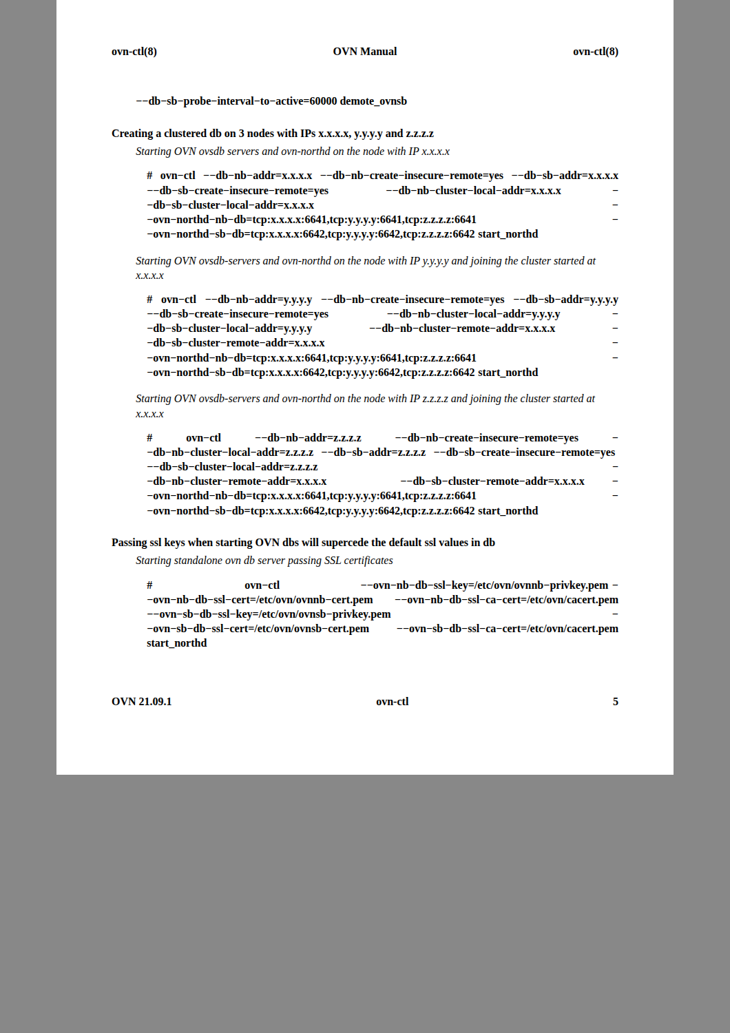ovn-ctl(8)
OVN Manual
ovn-ctl(8)
−−db−sb−probe−interval−to−active=60000 demote_ovnsb
Creating a clustered db on 3 nodes with IPs x.x.x.x, y.y.y.y and z.z.z.z
Starting OVN ovsdb servers and ovn-northd on the node with IP x.x.x.x
# ovn−ctl −−db−nb−addr=x.x.x.x −−db−nb−create−insecure−remote=yes −−db−sb−addr=x.x.x.x −−db−sb−create−insecure−remote=yes −−db−nb−cluster−local−addr=x.x.x.x −−db−sb−cluster−local−addr=x.x.x.x −−ovn−northd−nb−db=tcp:x.x.x.x:6641,tcp:y.y.y.y:6641,tcp:z.z.z.z:6641 −−ovn−northd−sb−db=tcp:x.x.x.x:6642,tcp:y.y.y.y:6642,tcp:z.z.z.z:6642 start_northd
Starting OVN ovsdb-servers and ovn-northd on the node with IP y.y.y.y and joining the cluster started at x.x.x.x
# ovn−ctl −−db−nb−addr=y.y.y.y −−db−nb−create−insecure−remote=yes −−db−sb−addr=y.y.y.y −−db−sb−create−insecure−remote=yes −−db−nb−cluster−local−addr=y.y.y.y −−db−sb−cluster−local−addr=y.y.y.y −−db−nb−cluster−remote−addr=x.x.x.x −−db−sb−cluster−remote−addr=x.x.x.x −−ovn−northd−nb−db=tcp:x.x.x.x:6641,tcp:y.y.y.y:6641,tcp:z.z.z.z:6641 −−ovn−northd−sb−db=tcp:x.x.x.x:6642,tcp:y.y.y.y:6642,tcp:z.z.z.z:6642 start_northd
Starting OVN ovsdb-servers and ovn-northd on the node with IP z.z.z.z and joining the cluster started at x.x.x.x
# ovn−ctl −−db−nb−addr=z.z.z.z −−db−nb−create−insecure−remote=yes −−db−nb−cluster−local−addr=z.z.z.z −−db−sb−addr=z.z.z.z −−db−sb−create−insecure−remote=yes −−db−sb−cluster−local−addr=z.z.z.z −−db−nb−cluster−remote−addr=x.x.x.x −−db−sb−cluster−remote−addr=x.x.x.x −−ovn−northd−nb−db=tcp:x.x.x.x:6641,tcp:y.y.y.y:6641,tcp:z.z.z.z:6641 −−ovn−northd−sb−db=tcp:x.x.x.x:6642,tcp:y.y.y.y:6642,tcp:z.z.z.z:6642 start_northd
Passing ssl keys when starting OVN dbs will supercede the default ssl values in db
Starting standalone ovn db server passing SSL certificates
# ovn−ctl −−ovn−nb−db−ssl−key=/etc/ovn/ovnnb−privkey.pem −−ovn−nb−db−ssl−cert=/etc/ovn/ovnnb−cert.pem −−ovn−nb−db−ssl−ca−cert=/etc/ovn/cacert.pem −−ovn−sb−db−ssl−key=/etc/ovn/ovnsb−privkey.pem −−ovn−sb−db−ssl−cert=/etc/ovn/ovnsb−cert.pem −−ovn−sb−db−ssl−ca−cert=/etc/ovn/cacert.pem start_northd
OVN 21.09.1
ovn-ctl
5